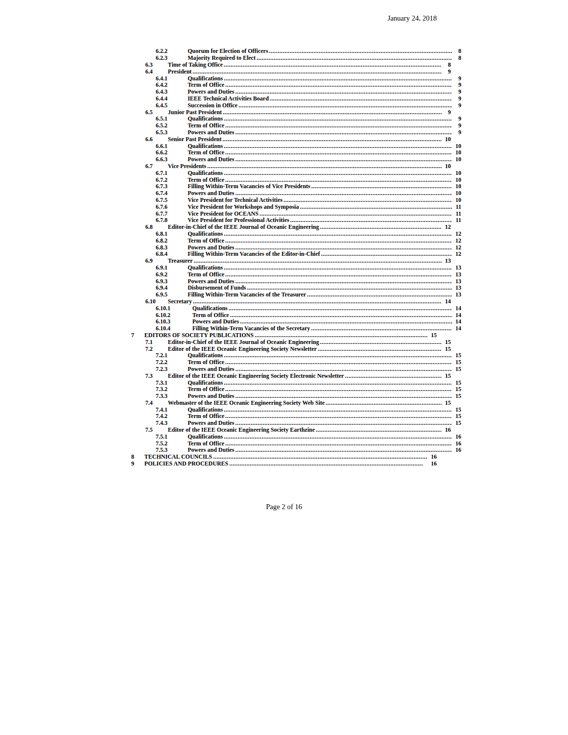January 24, 2018
6.2.2 Quorum for Election of Officers........................................................................................................................... 8
6.2.3 Majority Required to Elect................................................................................................................................. 8
6.3 Time of Taking Office......................................................................................................................................... 8
6.4 President....................................................................................................................................................... 9
6.4.1 Qualifications................................................................................................................................................. 9
6.4.2 Term of Office............................................................................................................................................... 9
6.4.3 Powers and Duties......................................................................................................................................... 9
6.4.4 IEEE Technical Activities Board....................................................................................................................... 9
6.4.5 Succession in Office....................................................................................................................................... 9
6.5 Junior Past President......................................................................................................................................... 9
6.5.1 Qualifications................................................................................................................................................. 9
6.5.2 Term of Office............................................................................................................................................... 9
6.5.3 Powers and Duties......................................................................................................................................... 9
6.6 Senior Past President....................................................................................................................................... 10
6.6.1 Qualifications............................................................................................................................................... 10
6.6.2 Term of Office............................................................................................................................................. 10
6.6.3 Powers and Duties....................................................................................................................................... 10
6.7 Vice Presidents............................................................................................................................................. 10
6.7.1 Qualifications............................................................................................................................................... 10
6.7.2 Term of Office............................................................................................................................................. 10
6.7.3 Filling Within-Term Vacancies of Vice Presidents............................................................................................. 10
6.7.4 Powers and Duties....................................................................................................................................... 10
6.7.5 Vice President for Technical Activities............................................................................................................. 10
6.7.6 Vice President for Workshops and Symposia..................................................................................................... 11
6.7.7 Vice President for OCEANS......................................................................................................................... 11
6.7.8 Vice President for Professional Activities........................................................................................................... 11
6.8 Editor-in-Chief of the IEEE Journal of Oceanic Engineering................................................................................. 12
6.8.1 Qualifications............................................................................................................................................... 12
6.8.2 Term of Office............................................................................................................................................. 12
6.8.3 Powers and Duties....................................................................................................................................... 12
6.8.4 Filling Within-Term Vacancies of the Editor-in-Chief......................................................................................... 12
6.9 Treasurer................................................................................................................................................... 13
6.9.1 Qualifications............................................................................................................................................... 13
6.9.2 Term of Office............................................................................................................................................. 13
6.9.3 Powers and Duties....................................................................................................................................... 13
6.9.4 Disbursement of Funds............................................................................................................................... 13
6.9.5 Filling Within-Term Vacancies of the Treasurer................................................................................................. 13
6.10 Secretary................................................................................................................................................... 14
6.10.1 Qualifications......................................................................................................................................... 14
6.10.2 Term of Office....................................................................................................................................... 14
6.10.3 Powers and Duties............................................................................................................................... 14
6.10.4 Filling Within-Term Vacancies of the Secretary......................................................................................... 14
7 EDITORS OF SOCIETY PUBLICATIONS......................................................................................................... 15
7.1 Editor-in-Chief of the IEEE Journal of Oceanic Engineering................................................................................. 15
7.2 Editor of the IEEE Oceanic Engineering Society Newsletter................................................................................... 15
7.2.1 Qualifications............................................................................................................................................... 15
7.2.2 Term of Office............................................................................................................................................. 15
7.2.3 Powers and Duties....................................................................................................................................... 15
7.3 Editor of the IEEE Oceanic Engineering Society Electronic Newsletter............................................................. 15
7.3.1 Qualifications............................................................................................................................................... 15
7.3.2 Term of Office............................................................................................................................................. 15
7.3.3 Powers and Duties....................................................................................................................................... 15
7.4 Webmaster of the IEEE Oceanic Engineering Society Web Site............................................................................. 15
7.4.1 Qualifications............................................................................................................................................... 15
7.4.2 Term of Office............................................................................................................................................. 15
7.4.3 Powers and Duties....................................................................................................................................... 15
7.5 Editor of the IEEE Oceanic Engineering Society Earthzine..................................................................................... 16
7.5.1 Qualifications............................................................................................................................................... 16
7.5.2 Term of Office............................................................................................................................................. 16
7.5.3 Powers and Duties....................................................................................................................................... 16
8 TECHNICAL COUNCILS............................................................................................................................. 16
9 POLICIES AND PROCEDURES................................................................................................................. 16
Page 2 of 16